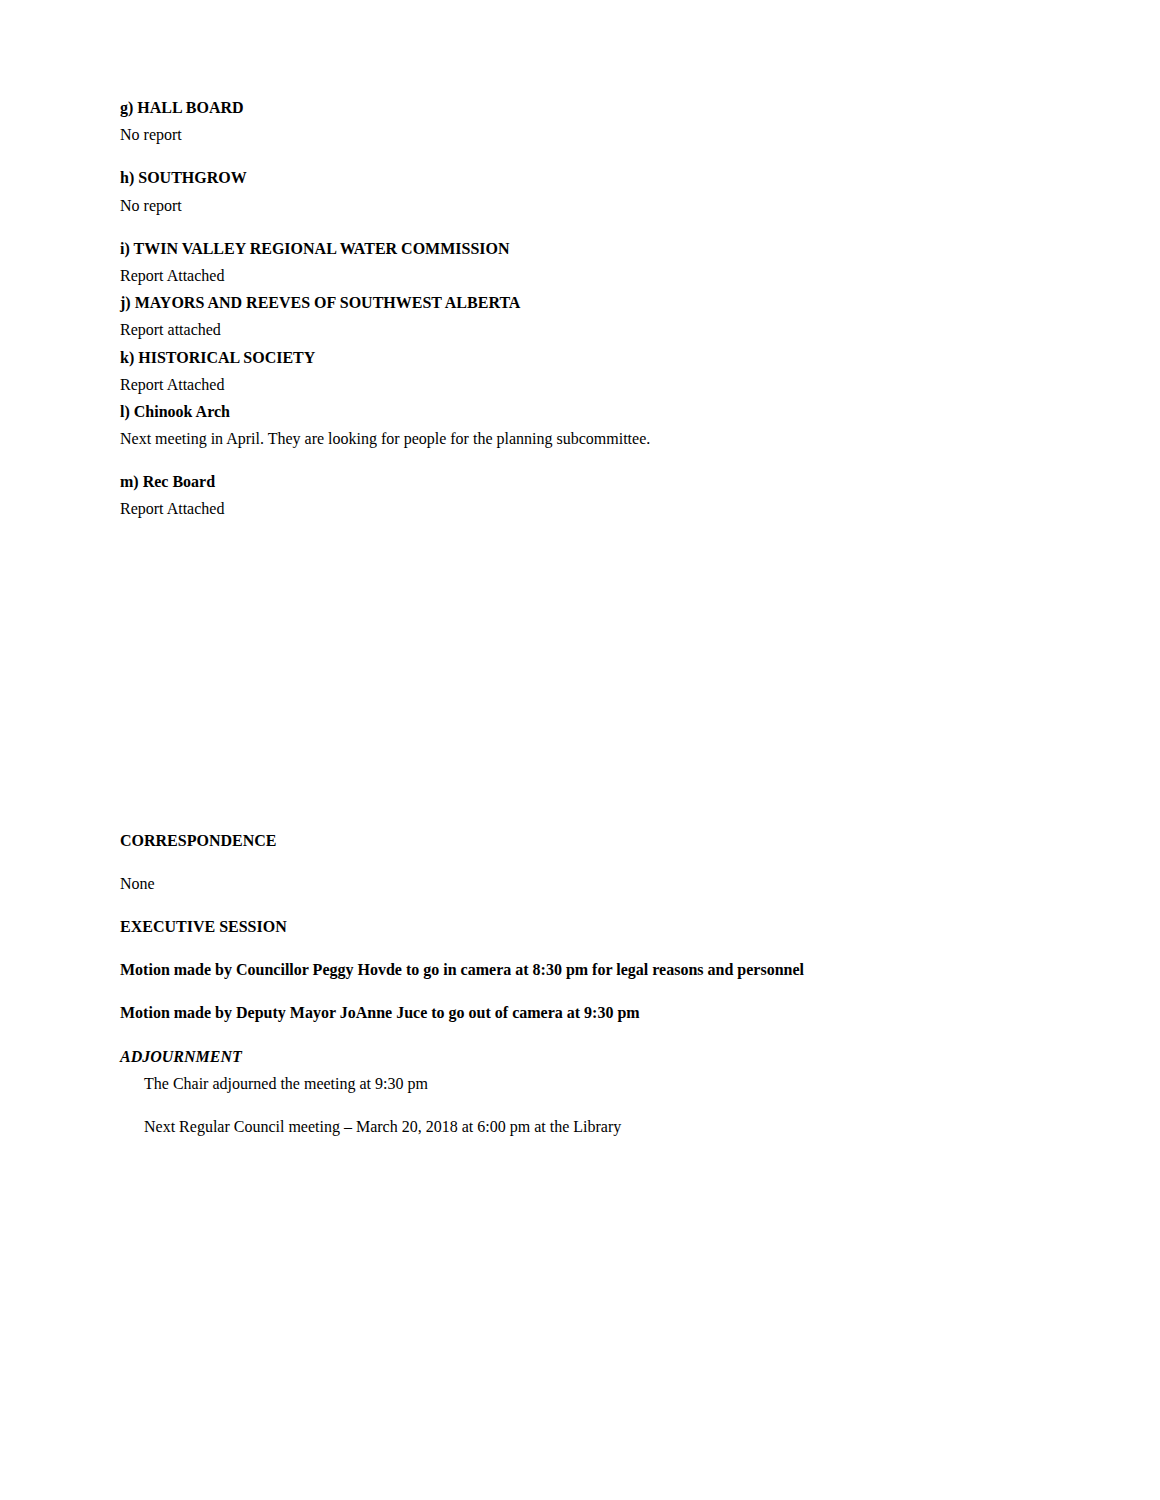g) HALL BOARD
No report
h) SOUTHGROW
No report
i) TWIN VALLEY REGIONAL WATER COMMISSION
Report Attached
j) MAYORS AND REEVES OF SOUTHWEST ALBERTA
Report attached
k) HISTORICAL SOCIETY
Report Attached
l) Chinook Arch
Next meeting in April. They are looking for people for the planning subcommittee.
m) Rec Board
Report Attached
CORRESPONDENCE
None
EXECUTIVE SESSION
Motion made by Councillor Peggy Hovde to go in camera at 8:30 pm for legal reasons and personnel
Motion made by Deputy Mayor JoAnne Juce to go out of camera at 9:30 pm
ADJOURNMENT
The Chair adjourned the meeting at 9:30 pm
Next Regular Council meeting – March 20, 2018 at 6:00 pm at the Library